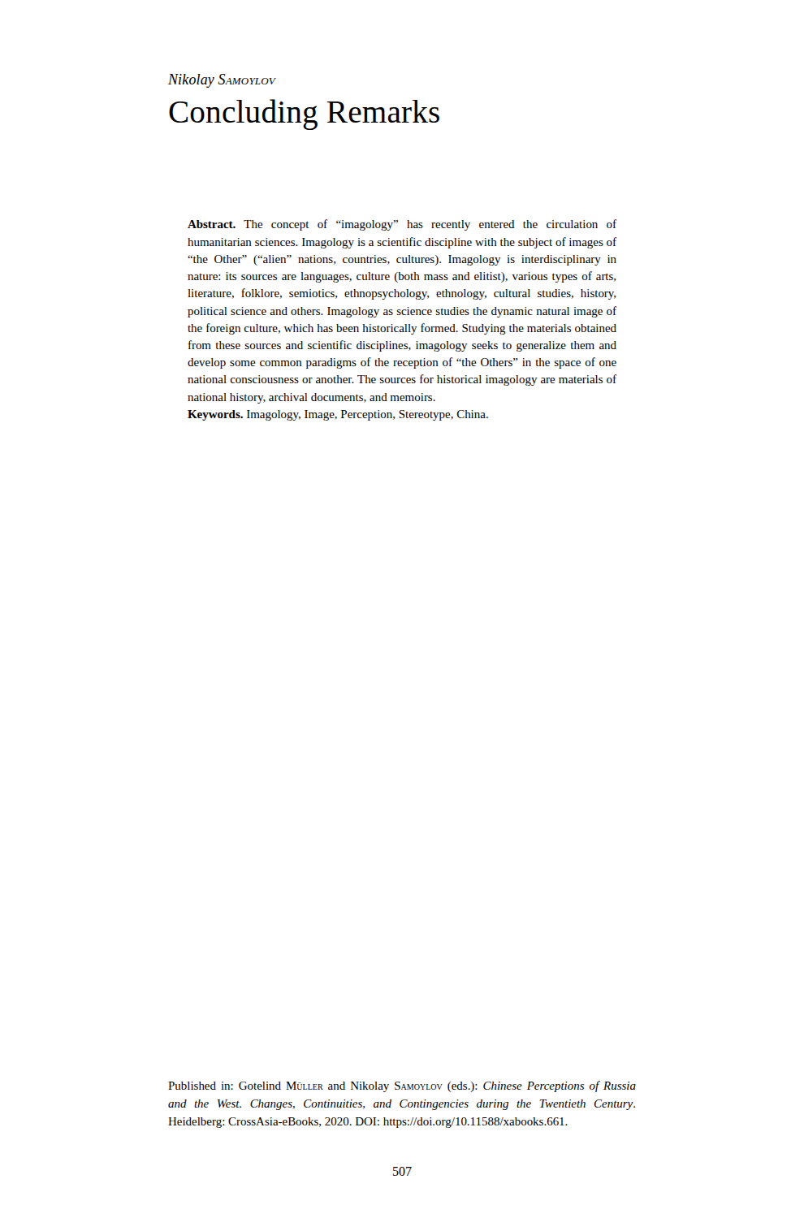Nikolay Samoylov
Concluding Remarks
Abstract. The concept of “imagology” has recently entered the circulation of humanitarian sciences. Imagology is a scientific discipline with the subject of images of “the Other” (“alien” nations, countries, cultures). Imagology is interdisciplinary in nature: its sources are languages, culture (both mass and elitist), various types of arts, literature, folklore, semiotics, ethnopsychology, ethnology, cultural studies, history, political science and others. Imagology as science studies the dynamic natural image of the foreign culture, which has been historically formed. Studying the materials obtained from these sources and scientific disciplines, imagology seeks to generalize them and develop some common paradigms of the reception of “the Others” in the space of one national consciousness or another. The sources for historical imagology are materials of national history, archival documents, and memoirs.
Keywords. Imagology, Image, Perception, Stereotype, China.
Published in: Gotelind Müller and Nikolay Samoylov (eds.): Chinese Perceptions of Russia and the West. Changes, Continuities, and Contingencies during the Twentieth Century. Heidelberg: CrossAsia-eBooks, 2020. DOI: https://doi.org/10.11588/xabooks.661.
507